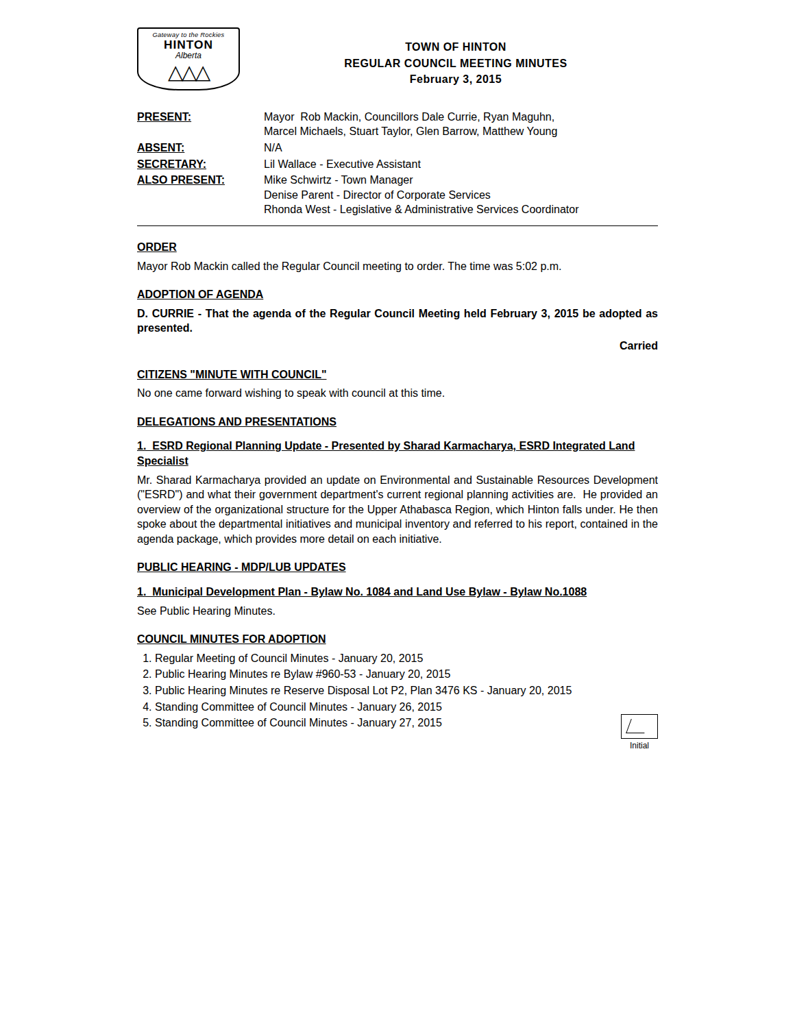Gateway to the Rockies
HINTON
Alberta
△△△
TOWN OF HINTON
REGULAR COUNCIL MEETING MINUTES
February 3, 2015
| PRESENT: | Mayor Rob Mackin, Councillors Dale Currie, Ryan Maguhn, Marcel Michaels, Stuart Taylor, Glen Barrow, Matthew Young |
| ABSENT: | N/A |
| SECRETARY: | Lil Wallace - Executive Assistant |
| ALSO PRESENT: | Mike Schwirtz - Town Manager Denise Parent - Director of Corporate Services Rhonda West - Legislative & Administrative Services Coordinator |
ORDER
Mayor Rob Mackin called the Regular Council meeting to order. The time was 5:02 p.m.
ADOPTION OF AGENDA
D. CURRIE - That the agenda of the Regular Council Meeting held February 3, 2015 be adopted as presented.
Carried
CITIZENS "MINUTE WITH COUNCIL"
No one came forward wishing to speak with council at this time.
DELEGATIONS AND PRESENTATIONS
1. ESRD Regional Planning Update - Presented by Sharad Karmacharya, ESRD Integrated Land Specialist
Mr. Sharad Karmacharya provided an update on Environmental and Sustainable Resources Development ("ESRD") and what their government department's current regional planning activities are. He provided an overview of the organizational structure for the Upper Athabasca Region, which Hinton falls under. He then spoke about the departmental initiatives and municipal inventory and referred to his report, contained in the agenda package, which provides more detail on each initiative.
PUBLIC HEARING - MDP/LUB UPDATES
1. Municipal Development Plan - Bylaw No. 1084 and Land Use Bylaw - Bylaw No.1088
See Public Hearing Minutes.
COUNCIL MINUTES FOR ADOPTION
Regular Meeting of Council Minutes - January 20, 2015
Public Hearing Minutes re Bylaw #960-53 - January 20, 2015
Public Hearing Minutes re Reserve Disposal Lot P2, Plan 3476 KS - January 20, 2015
Standing Committee of Council Minutes - January 26, 2015
Standing Committee of Council Minutes - January 27, 2015
Initial